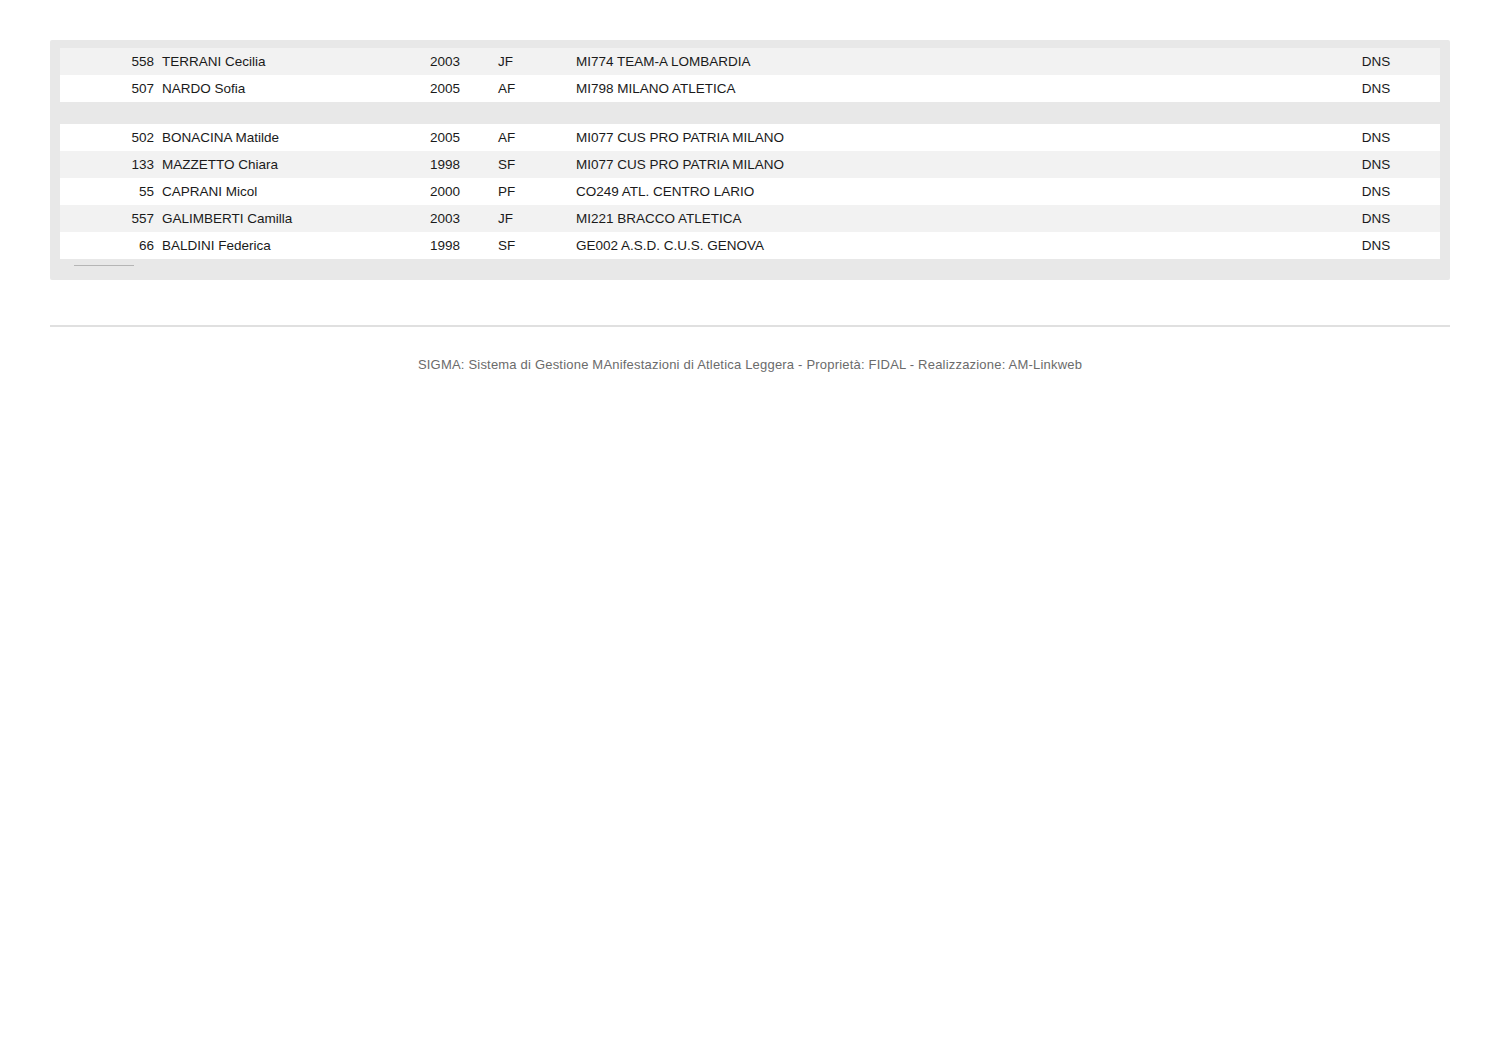| 558 | TERRANI Cecilia | 2003 | JF | MI774 TEAM-A LOMBARDIA | DNS |
| 507 | NARDO Sofia | 2005 | AF | MI798 MILANO ATLETICA | DNS |
| 502 | BONACINA Matilde | 2005 | AF | MI077 CUS PRO PATRIA MILANO | DNS |
| 133 | MAZZETTO Chiara | 1998 | SF | MI077 CUS PRO PATRIA MILANO | DNS |
| 55 | CAPRANI Micol | 2000 | PF | CO249 ATL. CENTRO LARIO | DNS |
| 557 | GALIMBERTI Camilla | 2003 | JF | MI221 BRACCO ATLETICA | DNS |
| 66 | BALDINI Federica | 1998 | SF | GE002 A.S.D. C.U.S. GENOVA | DNS |
SIGMA: Sistema di Gestione MAnifestazioni di Atletica Leggera - Proprietà: FIDAL - Realizzazione: AM-Linkweb